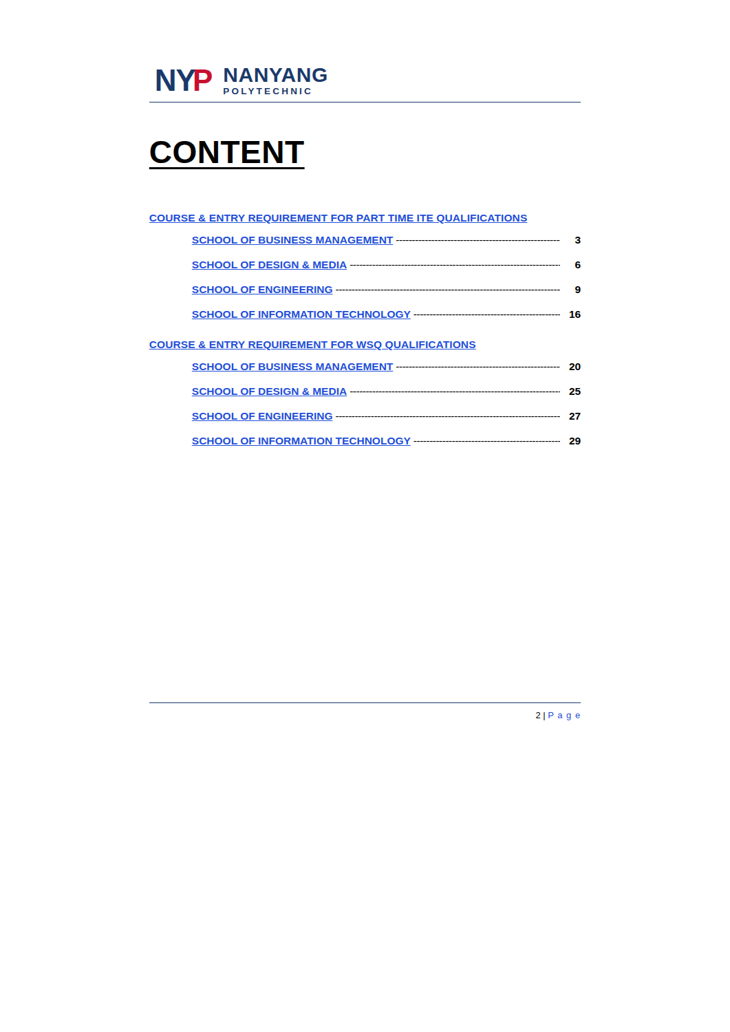NYP
NANYANG POLYTECHNIC
CONTENT
COURSE & ENTRY REQUIREMENT FOR PART TIME ITE QUALIFICATIONS
SCHOOL OF BUSINESS MANAGEMENT ------------------------------------------------------------------------------------------------- 3
SCHOOL OF DESIGN & MEDIA ------------------------------------------------------------------------------------------------- 6
SCHOOL OF ENGINEERING ------------------------------------------------------------------------------------------------- 9
SCHOOL OF INFORMATION TECHNOLOGY ------------------------------------------------------------------------------------------------- 16
COURSE & ENTRY REQUIREMENT FOR WSQ QUALIFICATIONS
SCHOOL OF BUSINESS MANAGEMENT ------------------------------------------------------------------------------------------------- 20
SCHOOL OF DESIGN & MEDIA ------------------------------------------------------------------------------------------------- 25
SCHOOL OF ENGINEERING ------------------------------------------------------------------------------------------------- 27
SCHOOL OF INFORMATION TECHNOLOGY ------------------------------------------------------------------------------------------------- 29
2 | P a g e